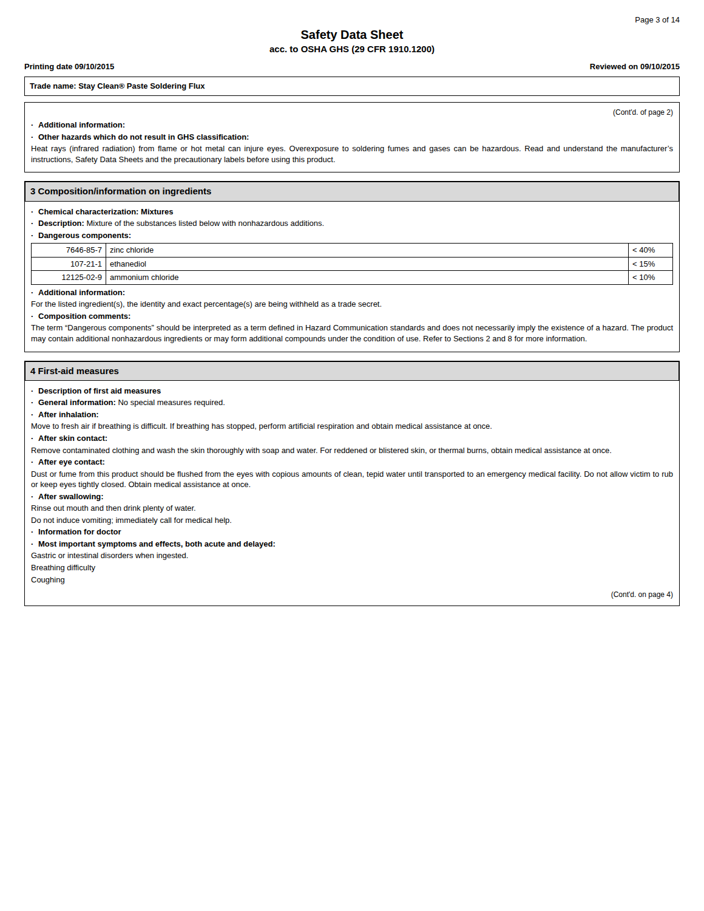Page 3 of 14
Safety Data Sheet
acc. to OSHA GHS (29 CFR 1910.1200)
Printing date 09/10/2015 Reviewed on 09/10/2015
Trade name: Stay Clean® Paste Soldering Flux
(Cont'd. of page 2)
Additional information:
Other hazards which do not result in GHS classification:
Heat rays (infrared radiation) from flame or hot metal can injure eyes. Overexposure to soldering fumes and gases can be hazardous. Read and understand the manufacturer’s instructions, Safety Data Sheets and the precautionary labels before using this product.
3 Composition/information on ingredients
Chemical characterization: Mixtures
Description: Mixture of the substances listed below with nonhazardous additions.
Dangerous components:
| 7646-85-7 | zinc chloride | < 40% |
| 107-21-1 | ethanediol | < 15% |
| 12125-02-9 | ammonium chloride | < 10% |
Additional information:
For the listed ingredient(s), the identity and exact percentage(s) are being withheld as a trade secret.
Composition comments:
The term “Dangerous components” should be interpreted as a term defined in Hazard Communication standards and does not necessarily imply the existence of a hazard. The product may contain additional nonhazardous ingredients or may form additional compounds under the condition of use. Refer to Sections 2 and 8 for more information.
4 First-aid measures
Description of first aid measures
General information: No special measures required.
After inhalation:
Move to fresh air if breathing is difficult. If breathing has stopped, perform artificial respiration and obtain medical assistance at once.
After skin contact:
Remove contaminated clothing and wash the skin thoroughly with soap and water. For reddened or blistered skin, or thermal burns, obtain medical assistance at once.
After eye contact:
Dust or fume from this product should be flushed from the eyes with copious amounts of clean, tepid water until transported to an emergency medical facility. Do not allow victim to rub or keep eyes tightly closed. Obtain medical assistance at once.
After swallowing:
Rinse out mouth and then drink plenty of water.
Do not induce vomiting; immediately call for medical help.
Information for doctor
Most important symptoms and effects, both acute and delayed:
Gastric or intestinal disorders when ingested.
Breathing difficulty
Coughing
(Cont'd. on page 4)